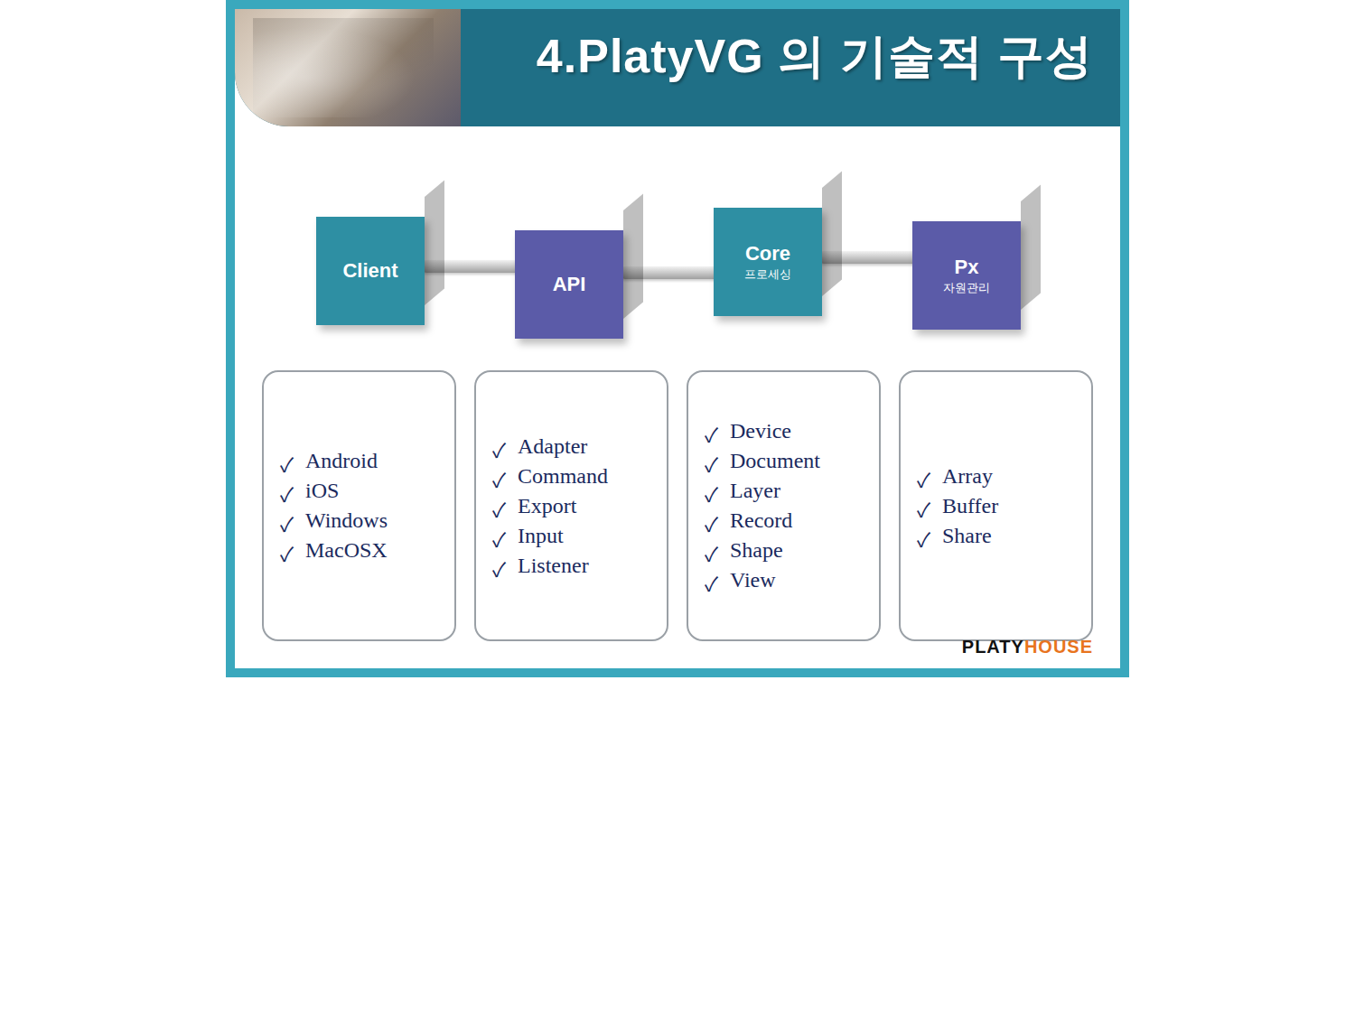4.PlatyVG 의 기술적 구성
Client
API
Core
프로세싱
Px
자원관리
Android
iOS
Windows
MacOSX
Adapter
Command
Export
Input
Listener
Device
Document
Layer
Record
Shape
View
Array
Buffer
Share
PLATY HOUSE